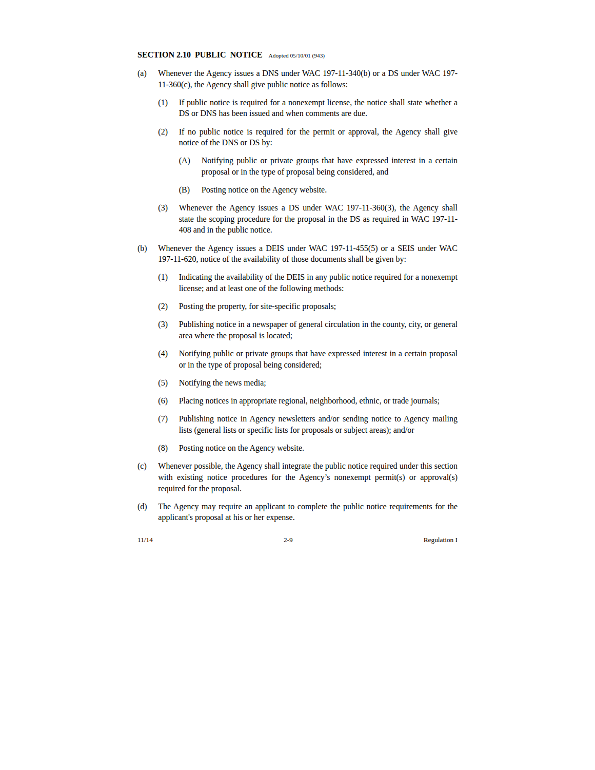SECTION 2.10 PUBLIC NOTICE Adopted 05/10/01 (943)
(a)
Whenever the Agency issues a DNS under WAC 197-11-340(b) or a DS under WAC 197-11-360(c), the Agency shall give public notice as follows:
(1)
If public notice is required for a nonexempt license, the notice shall state whether a DS or DNS has been issued and when comments are due.
(2)
If no public notice is required for the permit or approval, the Agency shall give notice of the DNS or DS by:
(A)
Notifying public or private groups that have expressed interest in a certain proposal or in the type of proposal being considered, and
(B)
Posting notice on the Agency website.
(3)
Whenever the Agency issues a DS under WAC 197-11-360(3), the Agency shall state the scoping procedure for the proposal in the DS as required in WAC 197-11-408 and in the public notice.
(b)
Whenever the Agency issues a DEIS under WAC 197-11-455(5) or a SEIS under WAC 197-11-620, notice of the availability of those documents shall be given by:
(1)
Indicating the availability of the DEIS in any public notice required for a nonexempt license; and at least one of the following methods:
(2)
Posting the property, for site-specific proposals;
(3)
Publishing notice in a newspaper of general circulation in the county, city, or general area where the proposal is located;
(4)
Notifying public or private groups that have expressed interest in a certain proposal or in the type of proposal being considered;
(5)
Notifying the news media;
(6)
Placing notices in appropriate regional, neighborhood, ethnic, or trade journals;
(7)
Publishing notice in Agency newsletters and/or sending notice to Agency mailing lists (general lists or specific lists for proposals or subject areas); and/or
(8)
Posting notice on the Agency website.
(c)
Whenever possible, the Agency shall integrate the public notice required under this section with existing notice procedures for the Agency’s nonexempt permit(s) or approval(s) required for the proposal.
(d)
The Agency may require an applicant to complete the public notice requirements for the applicant's proposal at his or her expense.
11/14
2-9
Regulation I